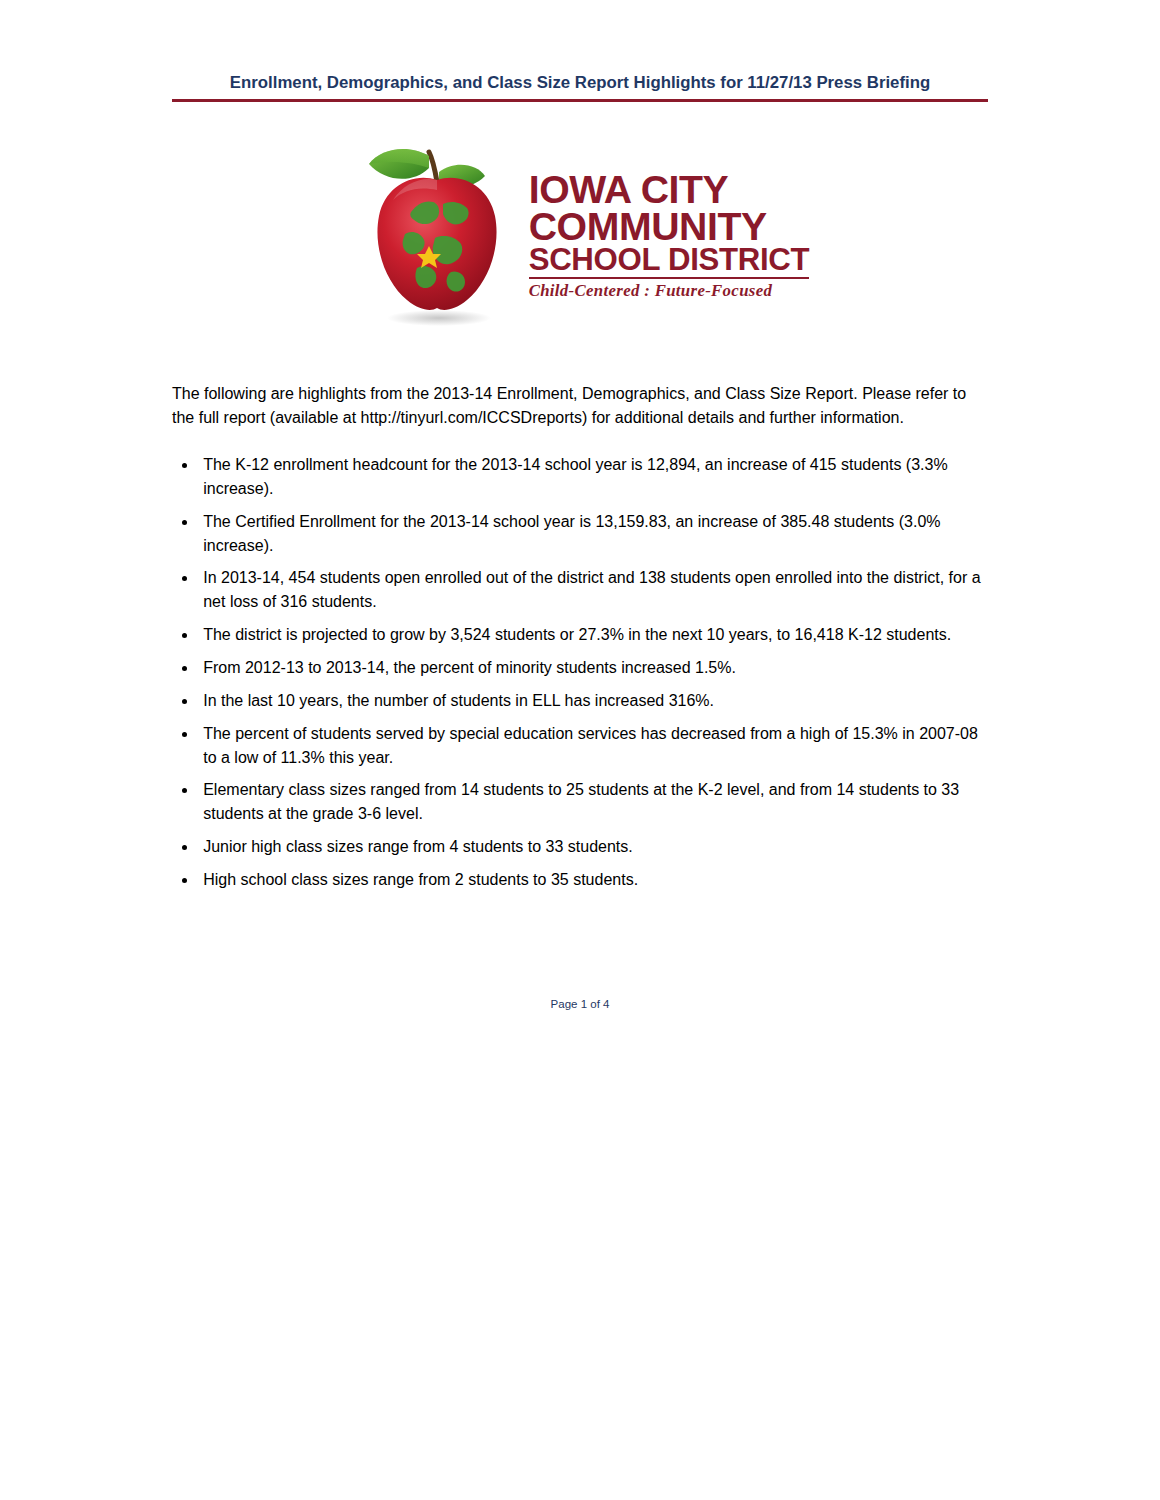Enrollment, Demographics, and Class Size Report Highlights for 11/27/13 Press Briefing
IOWA CITY COMMUNITY SCHOOL DISTRICT
Child-Centered : Future-Focused
The following are highlights from the 2013-14 Enrollment, Demographics, and Class Size Report. Please refer to the full report (available at http://tinyurl.com/ICCSDreports) for additional details and further information.
The K-12 enrollment headcount for the 2013-14 school year is 12,894, an increase of 415 students (3.3% increase).
The Certified Enrollment for the 2013-14 school year is 13,159.83, an increase of 385.48 students (3.0% increase).
In 2013-14, 454 students open enrolled out of the district and 138 students open enrolled into the district, for a net loss of 316 students.
The district is projected to grow by 3,524 students or 27.3% in the next 10 years, to 16,418 K-12 students.
From 2012-13 to 2013-14, the percent of minority students increased 1.5%.
In the last 10 years, the number of students in ELL has increased 316%.
The percent of students served by special education services has decreased from a high of 15.3% in 2007-08 to a low of 11.3% this year.
Elementary class sizes ranged from 14 students to 25 students at the K-2 level, and from 14 students to 33 students at the grade 3-6 level.
Junior high class sizes range from 4 students to 33 students.
High school class sizes range from 2 students to 35 students.
Page 1 of 4